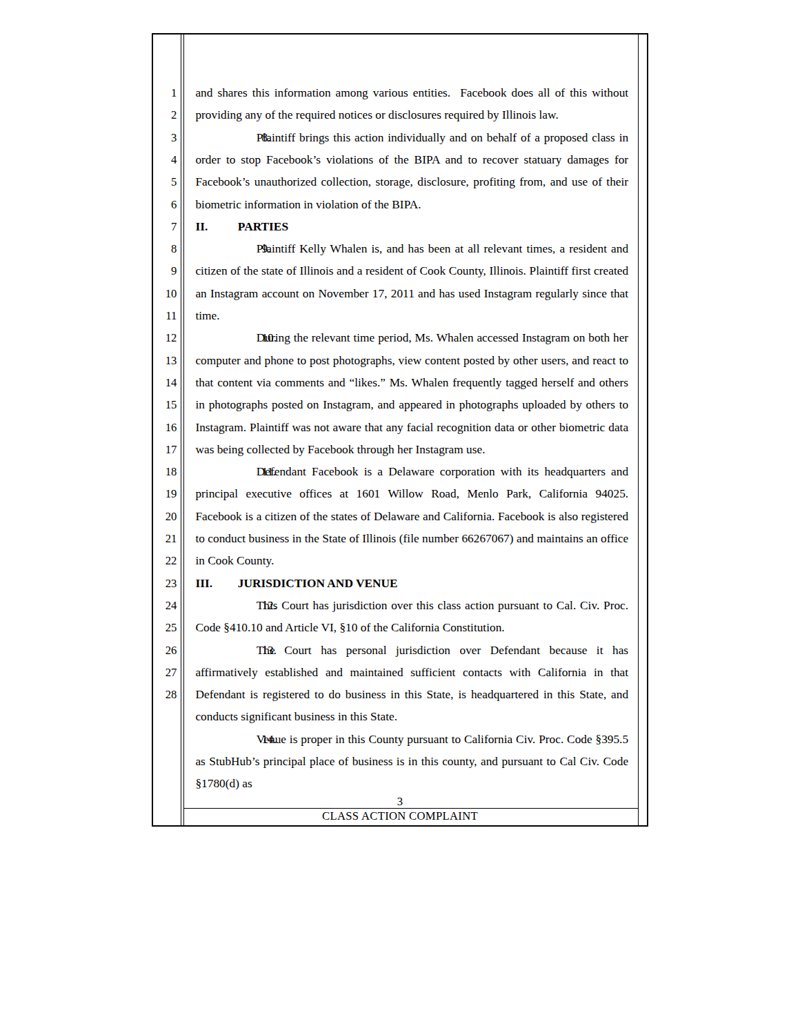1
2
3
4
5
6
7
8
9
10
11
12
13
14
15
16
17
18
19
20
21
22
23
24
25
26
27
28
and shares this information among various entities. Facebook does all of this without providing any of the required notices or disclosures required by Illinois law.
8. Plaintiff brings this action individually and on behalf of a proposed class in order to stop Facebook’s violations of the BIPA and to recover statuary damages for Facebook’s unauthorized collection, storage, disclosure, profiting from, and use of their biometric information in violation of the BIPA.
II. PARTIES
9. Plaintiff Kelly Whalen is, and has been at all relevant times, a resident and citizen of the state of Illinois and a resident of Cook County, Illinois. Plaintiff first created an Instagram account on November 17, 2011 and has used Instagram regularly since that time.
10. During the relevant time period, Ms. Whalen accessed Instagram on both her computer and phone to post photographs, view content posted by other users, and react to that content via comments and “likes.” Ms. Whalen frequently tagged herself and others in photographs posted on Instagram, and appeared in photographs uploaded by others to Instagram. Plaintiff was not aware that any facial recognition data or other biometric data was being collected by Facebook through her Instagram use.
11. Defendant Facebook is a Delaware corporation with its headquarters and principal executive offices at 1601 Willow Road, Menlo Park, California 94025. Facebook is a citizen of the states of Delaware and California. Facebook is also registered to conduct business in the State of Illinois (file number 66267067) and maintains an office in Cook County.
III. JURISDICTION AND VENUE
12. This Court has jurisdiction over this class action pursuant to Cal. Civ. Proc. Code §410.10 and Article VI, §10 of the California Constitution.
13. The Court has personal jurisdiction over Defendant because it has affirmatively established and maintained sufficient contacts with California in that Defendant is registered to do business in this State, is headquartered in this State, and conducts significant business in this State.
14. Venue is proper in this County pursuant to California Civ. Proc. Code §395.5 as StubHub’s principal place of business is in this county, and pursuant to Cal Civ. Code §1780(d) as
3
CLASS ACTION COMPLAINT